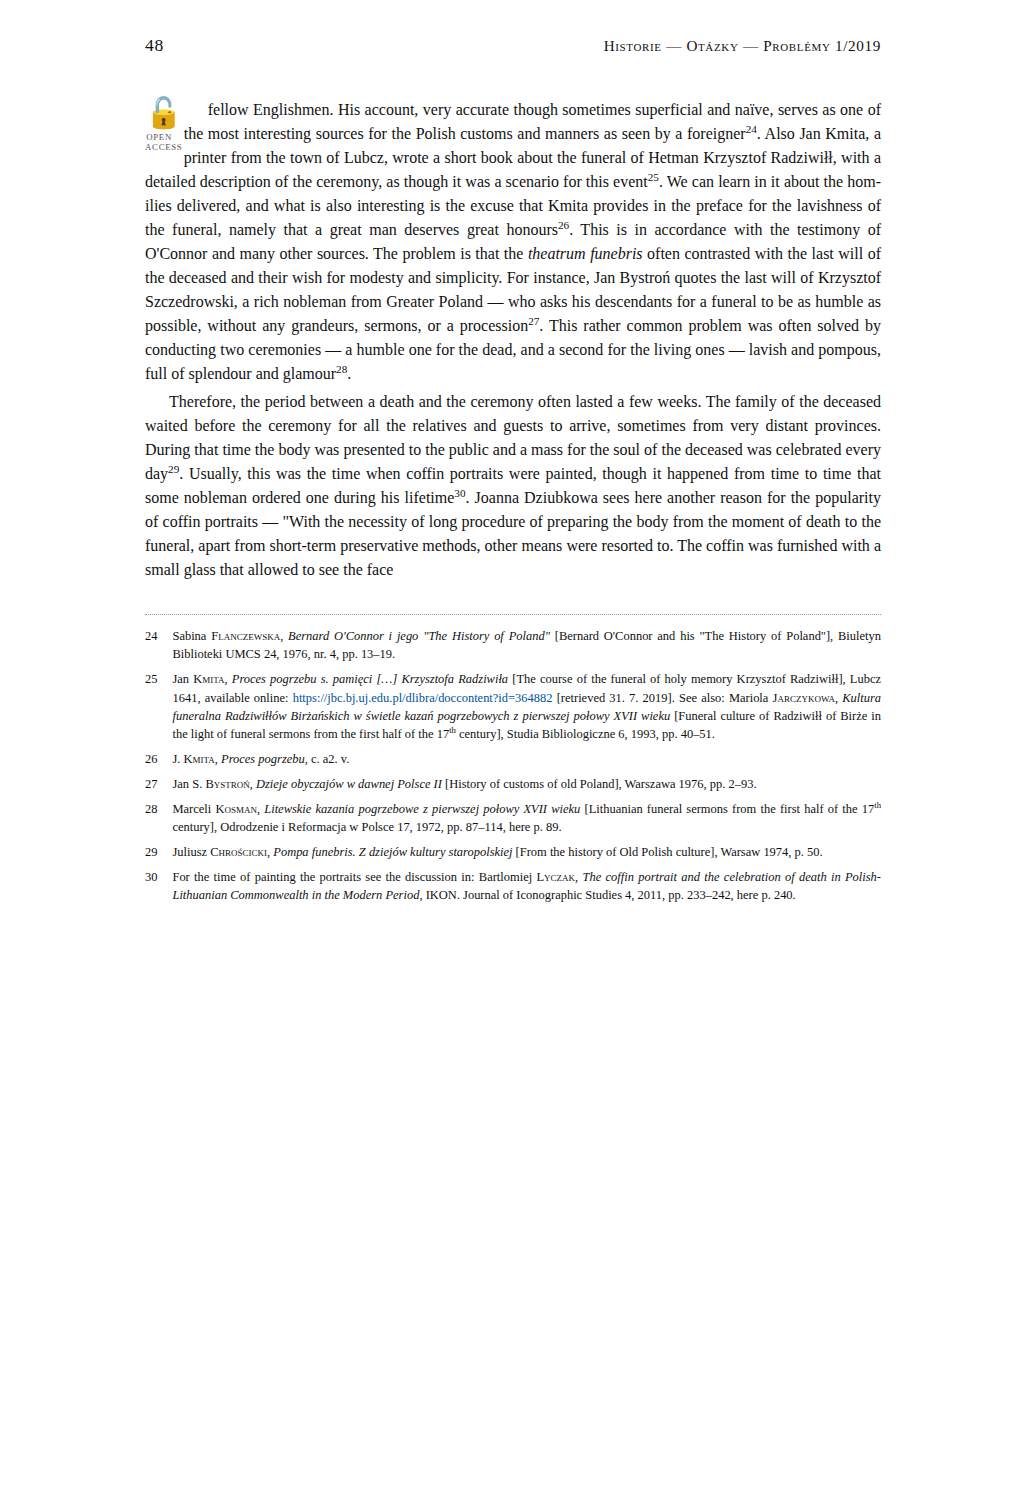48 Historie — Otázky — Problémy 1/2019
🔓 Open
Access
fellow Englishmen. His account, very accurate though sometimes superficial and naïve, serves as one of the most interesting sources for the Polish customs and manners as seen by a foreigner24. Also Jan Kmita, a printer from the town of Lubcz, wrote a short book about the funeral of Hetman Krzysztof Radziwiłł, with a detailed description of the ceremony, as though it was a scenario for this event25. We can learn in it about the homilies delivered, and what is also interesting is the excuse that Kmita provides in the preface for the lavishness of the funeral, namely that a great man deserves great honours26. This is in accordance with the testimony of O'Connor and many other sources. The problem is that the theatrum funebris often contrasted with the last will of the deceased and their wish for modesty and simplicity. For instance, Jan Bystroń quotes the last will of Krzysztof Szczedrowski, a rich nobleman from Greater Poland — who asks his descendants for a funeral to be as humble as possible, without any grandeurs, sermons, or a procession27. This rather common problem was often solved by conducting two ceremonies — a humble one for the dead, and a second for the living ones — lavish and pompous, full of splendour and glamour28.
Therefore, the period between a death and the ceremony often lasted a few weeks. The family of the deceased waited before the ceremony for all the relatives and guests to arrive, sometimes from very distant provinces. During that time the body was presented to the public and a mass for the soul of the deceased was celebrated every day29. Usually, this was the time when coffin portraits were painted, though it happened from time to time that some nobleman ordered one during his lifetime30. Joanna Dziubkowa sees here another reason for the popularity of coffin portraits — "With the necessity of long procedure of preparing the body from the moment of death to the funeral, apart from short-term preservative methods, other means were resorted to. The coffin was furnished with a small glass that allowed to see the face
Sabina Flanczewska, Bernard O'Connor i jego "The History of Poland" [Bernard O'Connor and his "The History of Poland"], Biuletyn Biblioteki UMCS 24, 1976, nr. 4, pp. 13–19.
Jan Kmita, Proces pogrzebu s. pamięci […] Krzysztofa Radziwiła [The course of the funeral of holy memory Krzysztof Radziwiłł], Lubcz 1641, available online: https://jbc.bj.uj.edu.pl/dlibra/doccontent?id=364882 [retrieved 31. 7. 2019]. See also: Mariola Jarczykowa, Kultura funeralna Radziwiłłów Birżańskich w świetle kazań pogrzebowych z pierwszej połowy XVII wieku [Funeral culture of Radziwiłł of Birże in the light of funeral sermons from the first half of the 17th century], Studia Bibliologiczne 6, 1993, pp. 40–51.
J. Kmita, Proces pogrzebu, c. a2. v.
Jan S. Bystroń, Dzieje obyczajów w dawnej Polsce II [History of customs of old Poland], Warszawa 1976, pp. 2–93.
Marceli Kosman, Litewskie kazania pogrzebowe z pierwszej połowy XVII wieku [Lithuanian funeral sermons from the first half of the 17th century], Odrodzenie i Reformacja w Polsce 17, 1972, pp. 87–114, here p. 89.
Juliusz Chrościcki, Pompa funebris. Z dziejów kultury staropolskiej [From the history of Old Polish culture], Warsaw 1974, p. 50.
For the time of painting the portraits see the discussion in: Bartlomiej Lyczak, The coffin portrait and the celebration of death in Polish-Lithuanian Commonwealth in the Modern Period, IKON. Journal of Iconographic Studies 4, 2011, pp. 233–242, here p. 240.